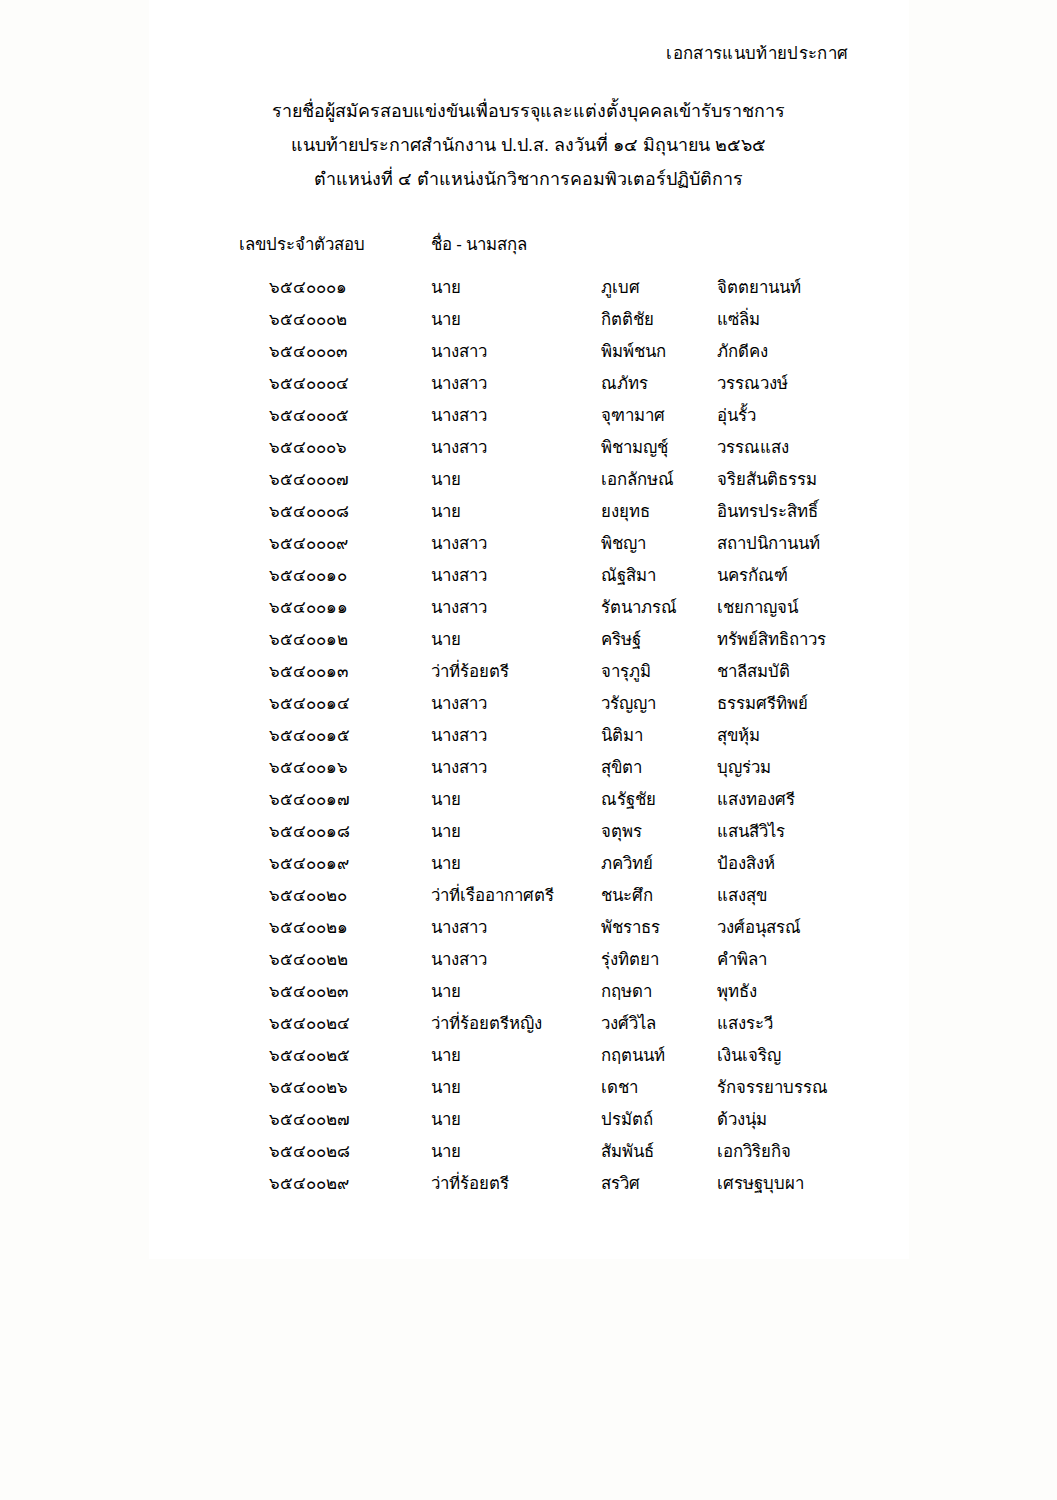เอกสารแนบท้ายประกาศ
รายชื่อผู้สมัครสอบแข่งขันเพื่อบรรจุและแต่งตั้งบุคคลเข้ารับราชการ
แนบท้ายประกาศสำนักงาน ป.ป.ส. ลงวันที่ ๑๔ มิถุนายน ๒๕๖๕
ตำแหน่งที่ ๔ ตำแหน่งนักวิชาการคอมพิวเตอร์ปฏิบัติการ
| เลขประจำตัวสอบ | ชื่อ - นามสกุล |
| --- | --- |
| ๖๕๔๐๐๐๑ | นาย | ภูเบศ | จิตตยานนท์ |
| ๖๕๔๐๐๐๒ | นาย | กิตติชัย | แซ่ลิ่ม |
| ๖๕๔๐๐๐๓ | นางสาว | พิมพ์ชนก | ภักดีคง |
| ๖๕๔๐๐๐๔ | นางสาว | ณภัทร | วรรณวงษ์ |
| ๖๕๔๐๐๐๕ | นางสาว | จุฑามาศ | อุ่นรั้ว |
| ๖๕๔๐๐๐๖ | นางสาว | พิชามญชุ์ | วรรณแสง |
| ๖๕๔๐๐๐๗ | นาย | เอกลักษณ์ | จริยสันติธรรม |
| ๖๕๔๐๐๐๘ | นาย | ยงยุทธ | อินทรประสิทธิ์ |
| ๖๕๔๐๐๐๙ | นางสาว | พิชญา | สถาปนิกานนท์ |
| ๖๕๔๐๐๑๐ | นางสาว | ณัฐสิมา | นครกัณฑ์ |
| ๖๕๔๐๐๑๑ | นางสาว | รัตนาภรณ์ | เชยกาญจน์ |
| ๖๕๔๐๐๑๒ | นาย | คริษฐ์ | ทรัพย์สิทธิถาวร |
| ๖๕๔๐๐๑๓ | ว่าที่ร้อยตรี | จารุภูมิ | ชาลีสมบัติ |
| ๖๕๔๐๐๑๔ | นางสาว | วรัญญา | ธรรมศรีทิพย์ |
| ๖๕๔๐๐๑๕ | นางสาว | นิติมา | สุขหุ้ม |
| ๖๕๔๐๐๑๖ | นางสาว | สุขิตา | บุญร่วม |
| ๖๕๔๐๐๑๗ | นาย | ณรัฐชัย | แสงทองศรี |
| ๖๕๔๐๐๑๘ | นาย | จตุพร | แสนสีวิไร |
| ๖๕๔๐๐๑๙ | นาย | ภควิทย์ | ป้องสิงห์ |
| ๖๕๔๐๐๒๐ | ว่าที่เรืออากาศตรี | ชนะศึก | แสงสุข |
| ๖๕๔๐๐๒๑ | นางสาว | พัชราธร | วงศ์อนุสรณ์ |
| ๖๕๔๐๐๒๒ | นางสาว | รุ่งทิตยา | คำพิลา |
| ๖๕๔๐๐๒๓ | นาย | กฤษดา | พุทธัง |
| ๖๕๔๐๐๒๔ | ว่าที่ร้อยตรีหญิง | วงศ์วิไล | แสงระวี |
| ๖๕๔๐๐๒๕ | นาย | กฤตนนท์ | เงินเจริญ |
| ๖๕๔๐๐๒๖ | นาย | เดชา | รักจรรยาบรรณ |
| ๖๕๔๐๐๒๗ | นาย | ปรมัตถ์ | ด้วงนุ่ม |
| ๖๕๔๐๐๒๘ | นาย | สัมพันธ์ | เอกวิริยกิจ |
| ๖๕๔๐๐๒๙ | ว่าที่ร้อยตรี | สรวิศ | เศรษฐบุบผา |